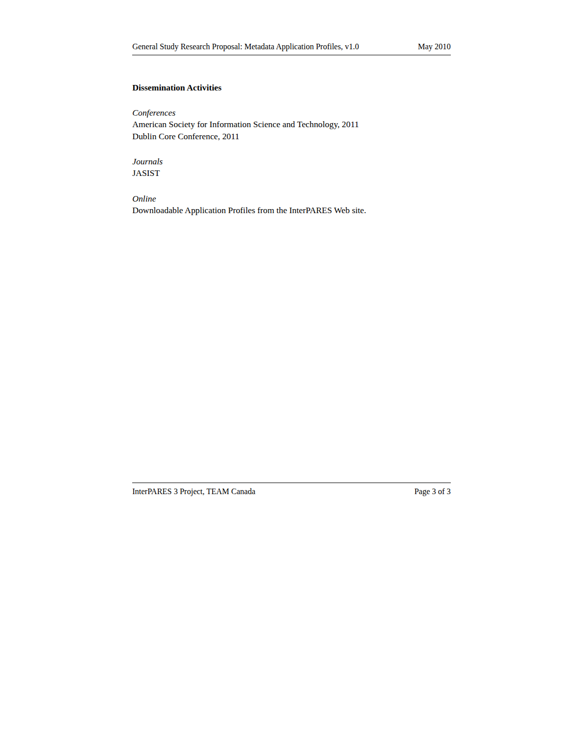General Study Research Proposal: Metadata Application Profiles, v1.0
May 2010
Dissemination Activities
Conferences
American Society for Information Science and Technology, 2011
Dublin Core Conference, 2011
Journals
JASIST
Online
Downloadable Application Profiles from the InterPARES Web site.
InterPARES 3 Project, TEAM Canada
Page 3 of 3